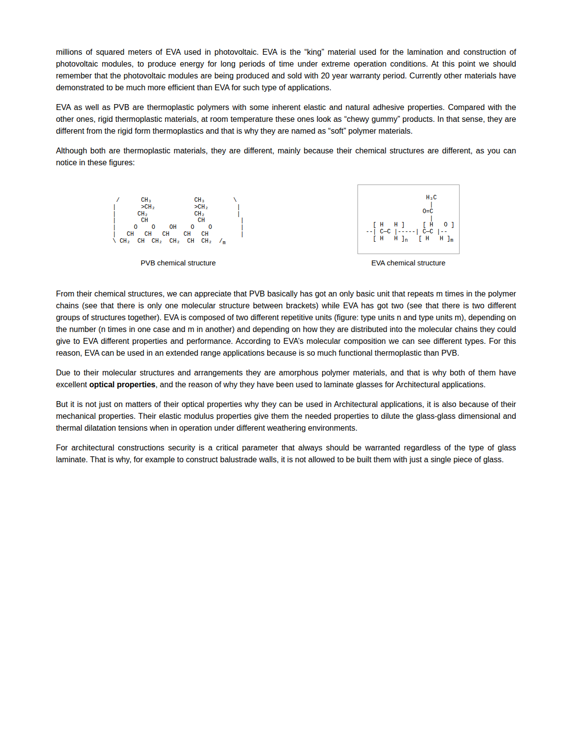millions of squared meters of EVA used in photovoltaic. EVA is the “king” material used for the lamination and construction of photovoltaic modules, to produce energy for long periods of time under extreme operation conditions. At this point we should remember that the photovoltaic modules are being produced and sold with 20 year warranty period. Currently other materials have demonstrated to be much more efficient than EVA for such type of applications.
EVA as well as PVB are thermoplastic polymers with some inherent elastic and natural adhesive properties. Compared with the other ones, rigid thermoplastic materials, at room temperature these ones look as “chewy gummy” products. In that sense, they are different from the rigid form thermoplastics and that is why they are named as “soft” polymer materials.
Although both are thermoplastic materials, they are different, mainly because their chemical structures are different, as you can notice in these figures:
/ CH₃ CH₃ \ | >CH₂ >CH₂ | | CH₂ CH₂ | | CH CH | | O O OH O O | | CH CH CH CH CH | \ CH₂ CH CH₂ CH₂ CH CH₂ /m
PVB chemical structure
H₃C | O=C | [ H H ] [ H O ] --| C—C |-----| C—C |-- [ H H ]n [ H H ]m
EVA chemical structure
From their chemical structures, we can appreciate that PVB basically has got an only basic unit that repeats m times in the polymer chains (see that there is only one molecular structure between brackets) while EVA has got two (see that there is two different groups of structures together). EVA is composed of two different repetitive units (figure: type units n and type units m), depending on the number (n times in one case and m in another) and depending on how they are distributed into the molecular chains they could give to EVA different properties and performance. According to EVA’s molecular composition we can see different types. For this reason, EVA can be used in an extended range applications because is so much functional thermoplastic than PVB.
Due to their molecular structures and arrangements they are amorphous polymer materials, and that is why both of them have excellent optical properties, and the reason of why they have been used to laminate glasses for Architectural applications.
But it is not just on matters of their optical properties why they can be used in Architectural applications, it is also because of their mechanical properties. Their elastic modulus properties give them the needed properties to dilute the glass-glass dimensional and thermal dilatation tensions when in operation under different weathering environments.
For architectural constructions security is a critical parameter that always should be warranted regardless of the type of glass laminate. That is why, for example to construct balustrade walls, it is not allowed to be built them with just a single piece of glass.